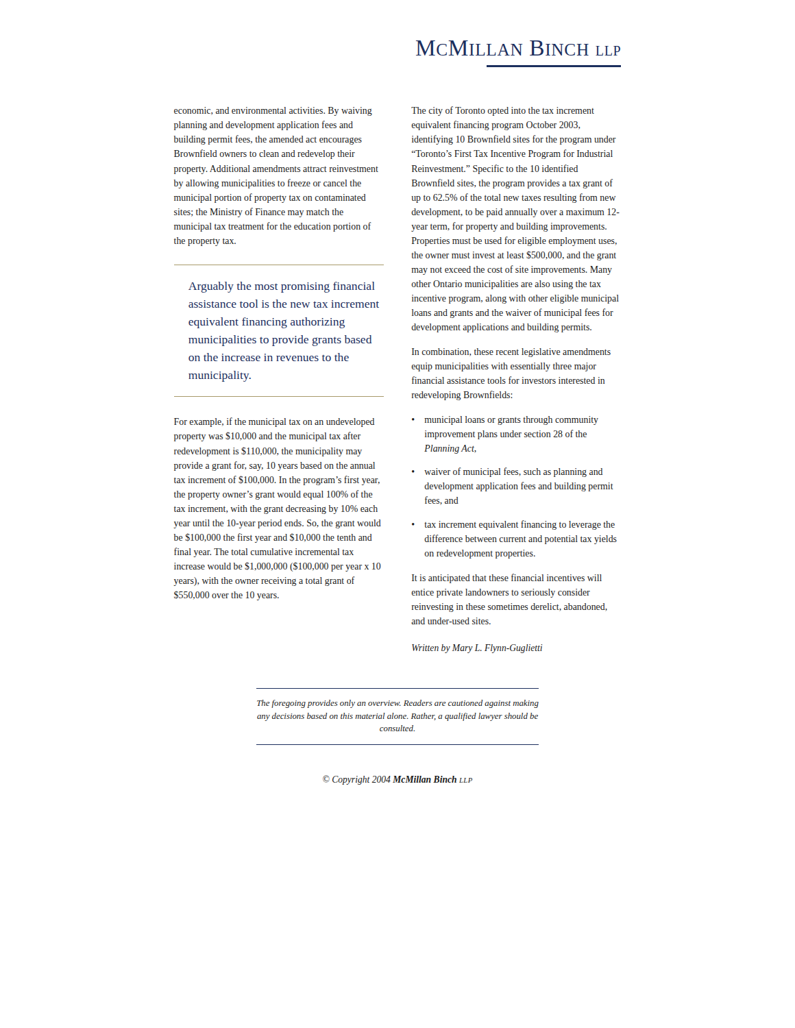MCMILLAN BINCH LLP
economic, and environmental activities. By waiving planning and development application fees and building permit fees, the amended act encourages Brownfield owners to clean and redevelop their property. Additional amendments attract reinvestment by allowing municipalities to freeze or cancel the municipal portion of property tax on contaminated sites; the Ministry of Finance may match the municipal tax treatment for the education portion of the property tax.
Arguably the most promising financial assistance tool is the new tax increment equivalent financing authorizing municipalities to provide grants based on the increase in revenues to the municipality.
For example, if the municipal tax on an undeveloped property was $10,000 and the municipal tax after redevelopment is $110,000, the municipality may provide a grant for, say, 10 years based on the annual tax increment of $100,000. In the program’s first year, the property owner’s grant would equal 100% of the tax increment, with the grant decreasing by 10% each year until the 10-year period ends. So, the grant would be $100,000 the first year and $10,000 the tenth and final year. The total cumulative incremental tax increase would be $1,000,000 ($100,000 per year x 10 years), with the owner receiving a total grant of $550,000 over the 10 years.
The city of Toronto opted into the tax increment equivalent financing program October 2003, identifying 10 Brownfield sites for the program under “Toronto’s First Tax Incentive Program for Industrial Reinvestment.” Specific to the 10 identified Brownfield sites, the program provides a tax grant of up to 62.5% of the total new taxes resulting from new development, to be paid annually over a maximum 12-year term, for property and building improvements. Properties must be used for eligible employment uses, the owner must invest at least $500,000, and the grant may not exceed the cost of site improvements. Many other Ontario municipalities are also using the tax incentive program, along with other eligible municipal loans and grants and the waiver of municipal fees for development applications and building permits.
In combination, these recent legislative amendments equip municipalities with essentially three major financial assistance tools for investors interested in redeveloping Brownfields:
municipal loans or grants through community improvement plans under section 28 of the Planning Act,
waiver of municipal fees, such as planning and development application fees and building permit fees, and
tax increment equivalent financing to leverage the difference between current and potential tax yields on redevelopment properties.
It is anticipated that these financial incentives will entice private landowners to seriously consider reinvesting in these sometimes derelict, abandoned, and under-used sites.
Written by Mary L. Flynn-Guglietti
The foregoing provides only an overview. Readers are cautioned against making any decisions based on this material alone. Rather, a qualified lawyer should be consulted.
© Copyright 2004 McMillan Binch LLP